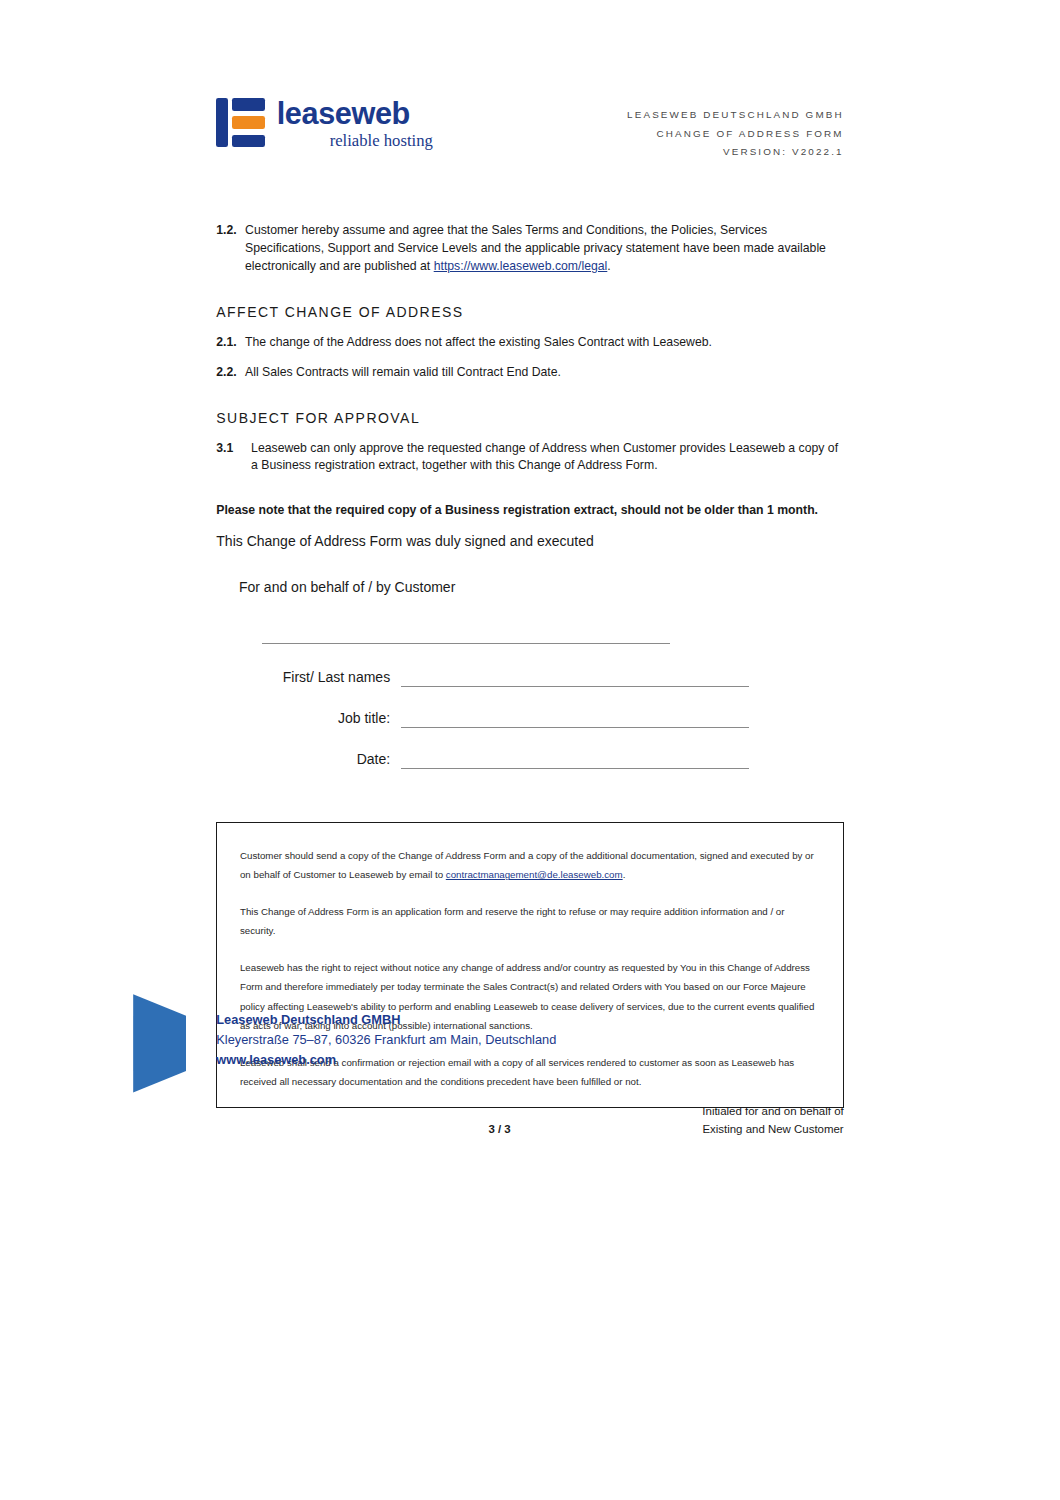leaseweb
reliable hosting
Leaseweb Deutschland GmbH
Change of Address Form
Version: V2022.1
1.2. Customer hereby assume and agree that the Sales Terms and Conditions, the Policies, Services Specifications, Support and Service Levels and the applicable privacy statement have been made available electronically and are published at https://www.leaseweb.com/legal.
Affect change of address
2.1. The change of the Address does not affect the existing Sales Contract with Leaseweb.
2.2. All Sales Contracts will remain valid till Contract End Date.
Subject for approval
3.1 Leaseweb can only approve the requested change of Address when Customer provides Leaseweb a copy of a Business registration extract, together with this Change of Address Form.
Please note that the required copy of a Business registration extract, should not be older than 1 month.
This Change of Address Form was duly signed and executed
For and on behalf of / by Customer
First/ Last names
Job title:
Date:
Customer should send a copy of the Change of Address Form and a copy of the additional documentation, signed and executed by or on behalf of Customer to Leaseweb by email to contractmanagement@de.leaseweb.com.
This Change of Address Form is an application form and reserve the right to refuse or may require addition information and / or security.
Leaseweb has the right to reject without notice any change of address and/or country as requested by You in this Change of Address Form and therefore immediately per today terminate the Sales Contract(s) and related Orders with You based on our Force Majeure policy affecting Leaseweb's ability to perform and enabling Leaseweb to cease delivery of services, due to the current events qualified as acts of war, taking into account (possible) international sanctions.
Leaseweb shall send a confirmation or rejection email with a copy of all services rendered to customer as soon as Leaseweb has received all necessary documentation and the conditions precedent have been fulfilled or not.
Leaseweb Deutschland GMBH
Kleyerstraße 75–87, 60326 Frankfurt am Main, Deutschland
www.leaseweb.com
3 / 3
Initialed for and on behalf of
Existing and New Customer